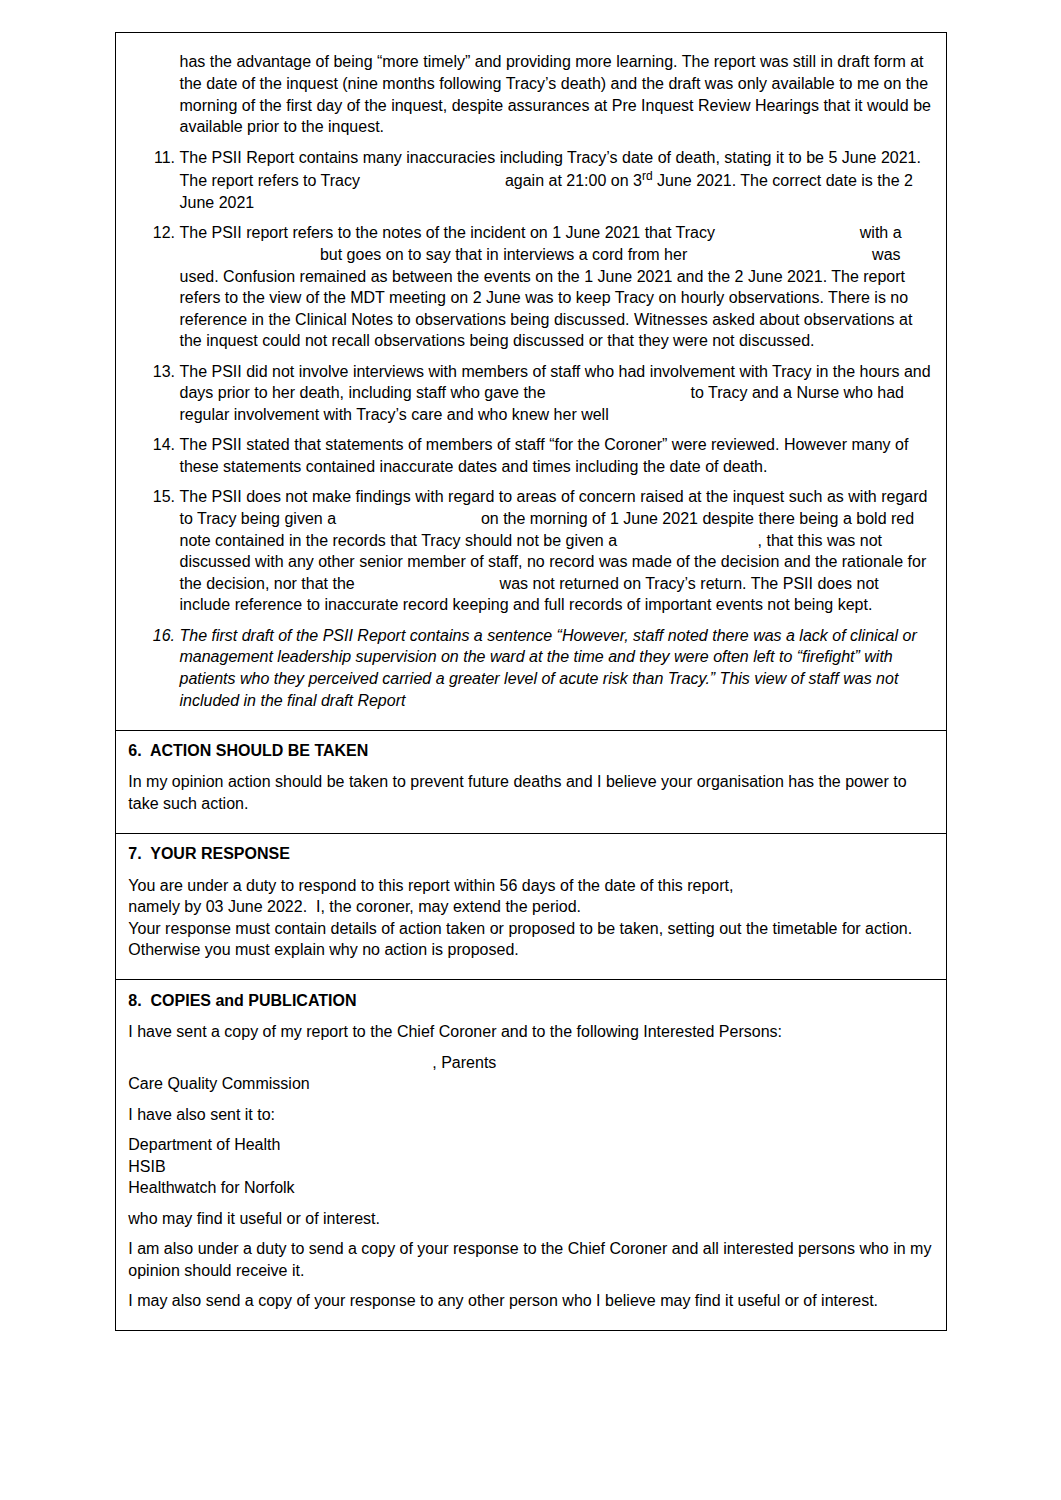has the advantage of being “more timely” and providing more learning. The report was still in draft form at the date of the inquest (nine months following Tracy’s death) and the draft was only available to me on the morning of the first day of the inquest, despite assurances at Pre Inquest Review Hearings that it would be available prior to the inquest.
The PSII Report contains many inaccuracies including Tracy’s date of death, stating it to be 5 June 2021. The report refers to Tracy again at 21:00 on 3rd June 2021. The correct date is the 2 June 2021
The PSII report refers to the notes of the incident on 1 June 2021 that Tracy with a but goes on to say that in interviews a cord from her was used. Confusion remained as between the events on the 1 June 2021 and the 2 June 2021. The report refers to the view of the MDT meeting on 2 June was to keep Tracy on hourly observations. There is no reference in the Clinical Notes to observations being discussed. Witnesses asked about observations at the inquest could not recall observations being discussed or that they were not discussed.
The PSII did not involve interviews with members of staff who had involvement with Tracy in the hours and days prior to her death, including staff who gave the to Tracy and a Nurse who had regular involvement with Tracy’s care and who knew her well
The PSII stated that statements of members of staff “for the Coroner” were reviewed. However many of these statements contained inaccurate dates and times including the date of death.
The PSII does not make findings with regard to areas of concern raised at the inquest such as with regard to Tracy being given a on the morning of 1 June 2021 despite there being a bold red note contained in the records that Tracy should not be given a , that this was not discussed with any other senior member of staff, no record was made of the decision and the rationale for the decision, nor that the was not returned on Tracy’s return. The PSII does not include reference to inaccurate record keeping and full records of important events not being kept.
The first draft of the PSII Report contains a sentence “However, staff noted there was a lack of clinical or management leadership supervision on the ward at the time and they were often left to “firefight” with patients who they perceived carried a greater level of acute risk than Tracy.” This view of staff was not included in the final draft Report
6. ACTION SHOULD BE TAKEN
In my opinion action should be taken to prevent future deaths and I believe your organisation has the power to take such action.
7. YOUR RESPONSE
You are under a duty to respond to this report within 56 days of the date of this report,
namely by 03 June 2022. I, the coroner, may extend the period.
Your response must contain details of action taken or proposed to be taken, setting out the timetable for action. Otherwise you must explain why no action is proposed.
8. COPIES and PUBLICATION
I have sent a copy of my report to the Chief Coroner and to the following Interested Persons:
, Parents
Care Quality Commission
I have also sent it to:
Department of Health
HSIB
Healthwatch for Norfolk
who may find it useful or of interest.
I am also under a duty to send a copy of your response to the Chief Coroner and all interested persons who in my opinion should receive it.
I may also send a copy of your response to any other person who I believe may find it useful or of interest.